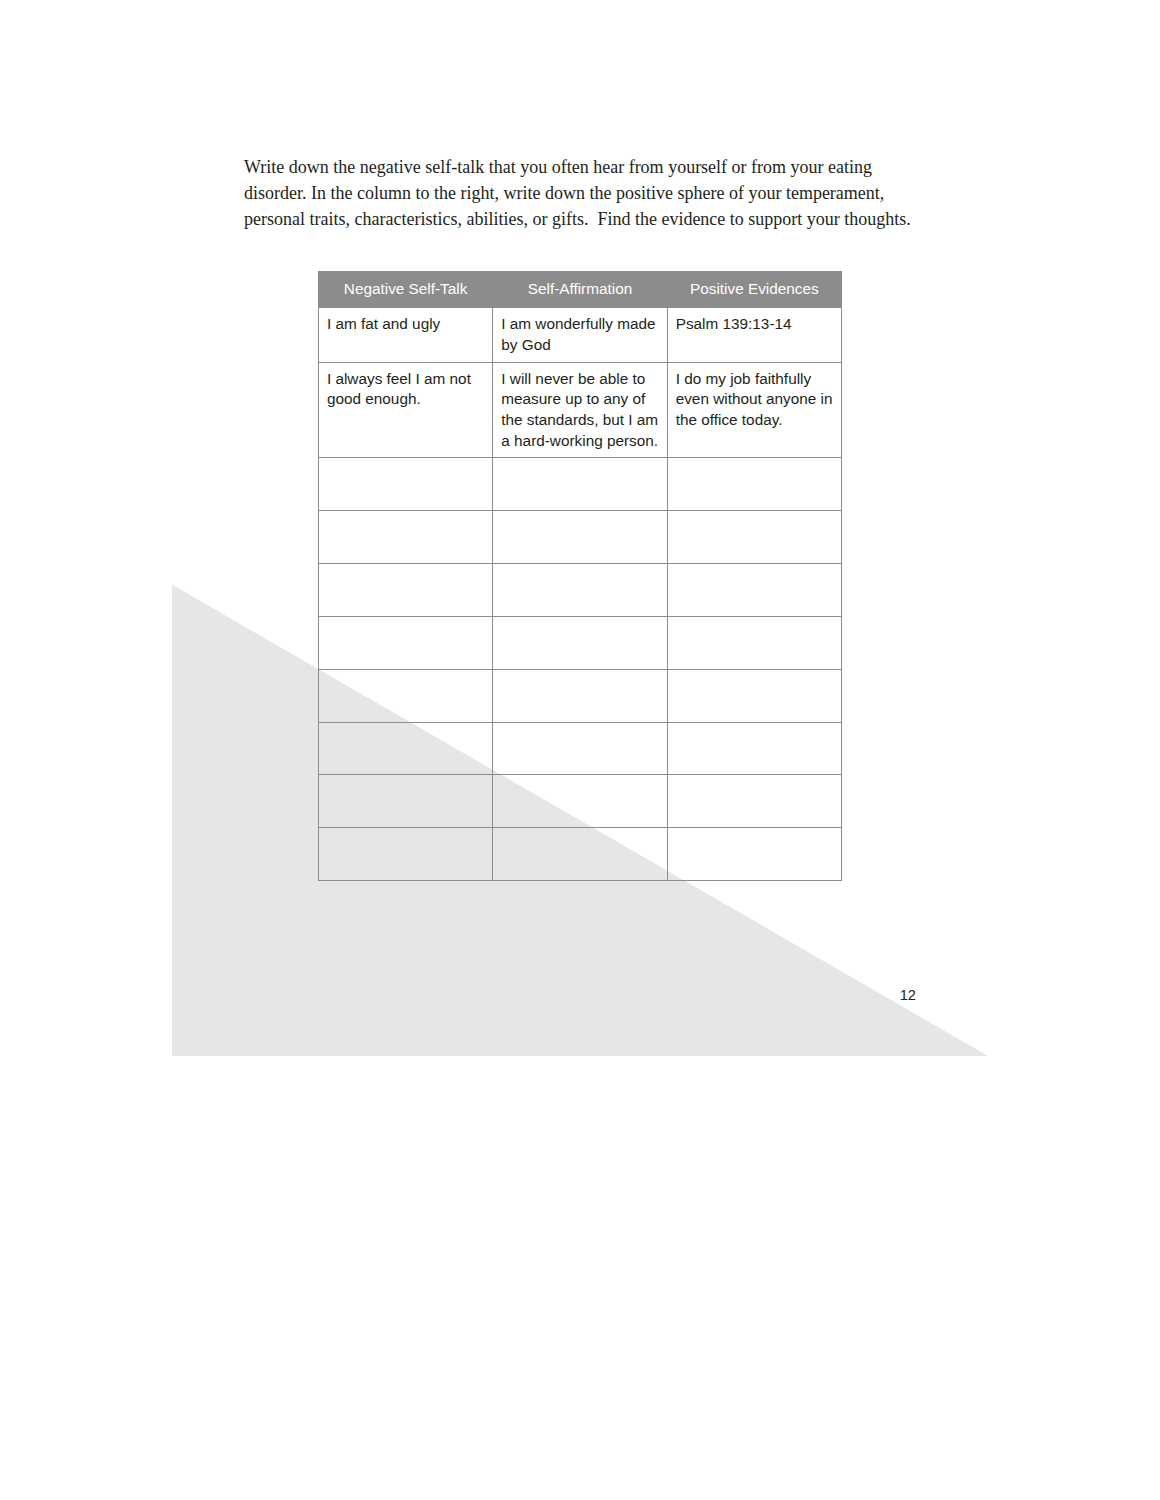Write down the negative self-talk that you often hear from yourself or from your eating disorder. In the column to the right, write down the positive sphere of your temperament, personal traits, characteristics, abilities, or gifts. Find the evidence to support your thoughts.
| Negative Self-Talk | Self-Affirmation | Positive Evidences |
| --- | --- | --- |
| I am fat and ugly | I am wonderfully made by God | Psalm 139:13-14 |
| I always feel I am not good enough. | I will never be able to measure up to any of the standards, but I am a hard-working person. | I do my job faithfully even without anyone in the office today. |
12